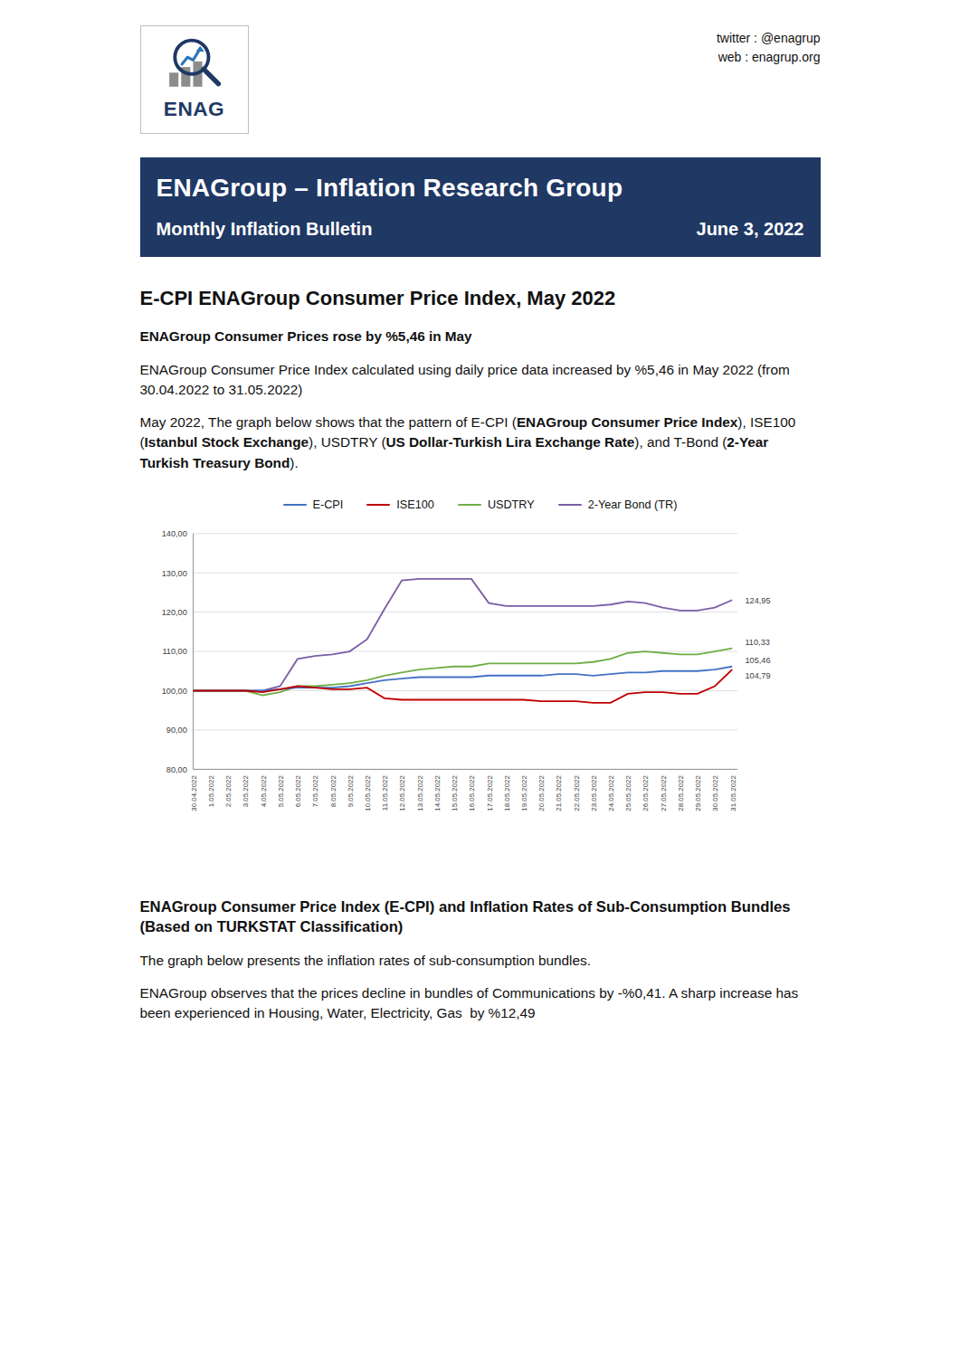ENAG
twitter : @enagrup
web : enagrup.org
ENAGroup – Inflation Research Group
Monthly Inflation Bulletin June 3, 2022
E-CPI ENAGroup Consumer Price Index, May 2022
ENAGroup Consumer Prices rose by %5,46 in May
ENAGroup Consumer Price Index calculated using daily price data increased by %5,46 in May 2022 (from 30.04.2022 to 31.05.2022)
May 2022, The graph below shows that the pattern of E-CPI (ENAGroup Consumer Price Index), ISE100 (Istanbul Stock Exchange), USDTRY (US Dollar-Turkish Lira Exchange Rate), and T-Bond (2-Year Turkish Treasury Bond).
E-CPI ISE100 USDTRY 2-Year Bond (TR)
140,00 130,00 120,00 110,00 100,00 90,00 80,00 30.04.2022 1.05.2022 2.05.2022 3.05.2022 4.05.2022 5.05.2022 6.05.2022 7.05.2022 8.05.2022 9.05.2022 10.05.2022 11.05.2022 12.05.2022 13.05.2022 14.05.2022 15.05.2022 16.05.2022 17.05.2022 18.05.2022 19.05.2022 20.05.2022 21.05.2022 22.05.2022 23.05.2022 24.05.2022 25.05.2022 26.05.2022 27.05.2022 28.05.2022 29.05.2022 30.05.2022 31.05.2022 124,95 110,33 105,46 104,79
ENAGroup Consumer Price Index (E-CPI) and Inflation Rates of Sub-Consumption Bundles (Based on TURKSTAT Classification)
The graph below presents the inflation rates of sub-consumption bundles.
ENAGroup observes that the prices decline in bundles of Communications by -%0,41. A sharp increase has been experienced in Housing, Water, Electricity, Gas by %12,49